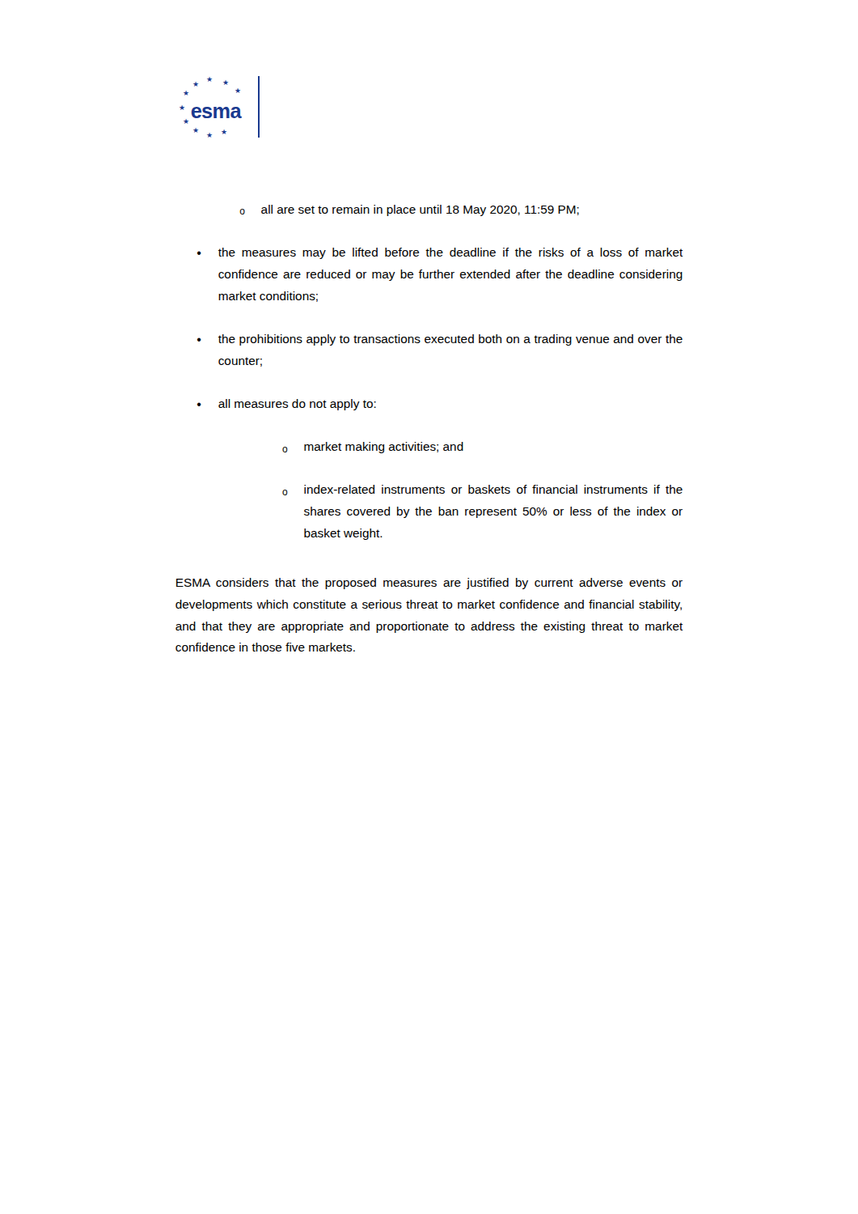★ ★ ★ ★ ★ ★ ★ ★ ★ ★ esma
all are set to remain in place until 18 May 2020, 11:59 PM;
the measures may be lifted before the deadline if the risks of a loss of market confidence are reduced or may be further extended after the deadline considering market conditions;
the prohibitions apply to transactions executed both on a trading venue and over the counter;
all measures do not apply to:
market making activities; and
index-related instruments or baskets of financial instruments if the shares covered by the ban represent 50% or less of the index or basket weight.
ESMA considers that the proposed measures are justified by current adverse events or developments which constitute a serious threat to market confidence and financial stability, and that they are appropriate and proportionate to address the existing threat to market confidence in those five markets.